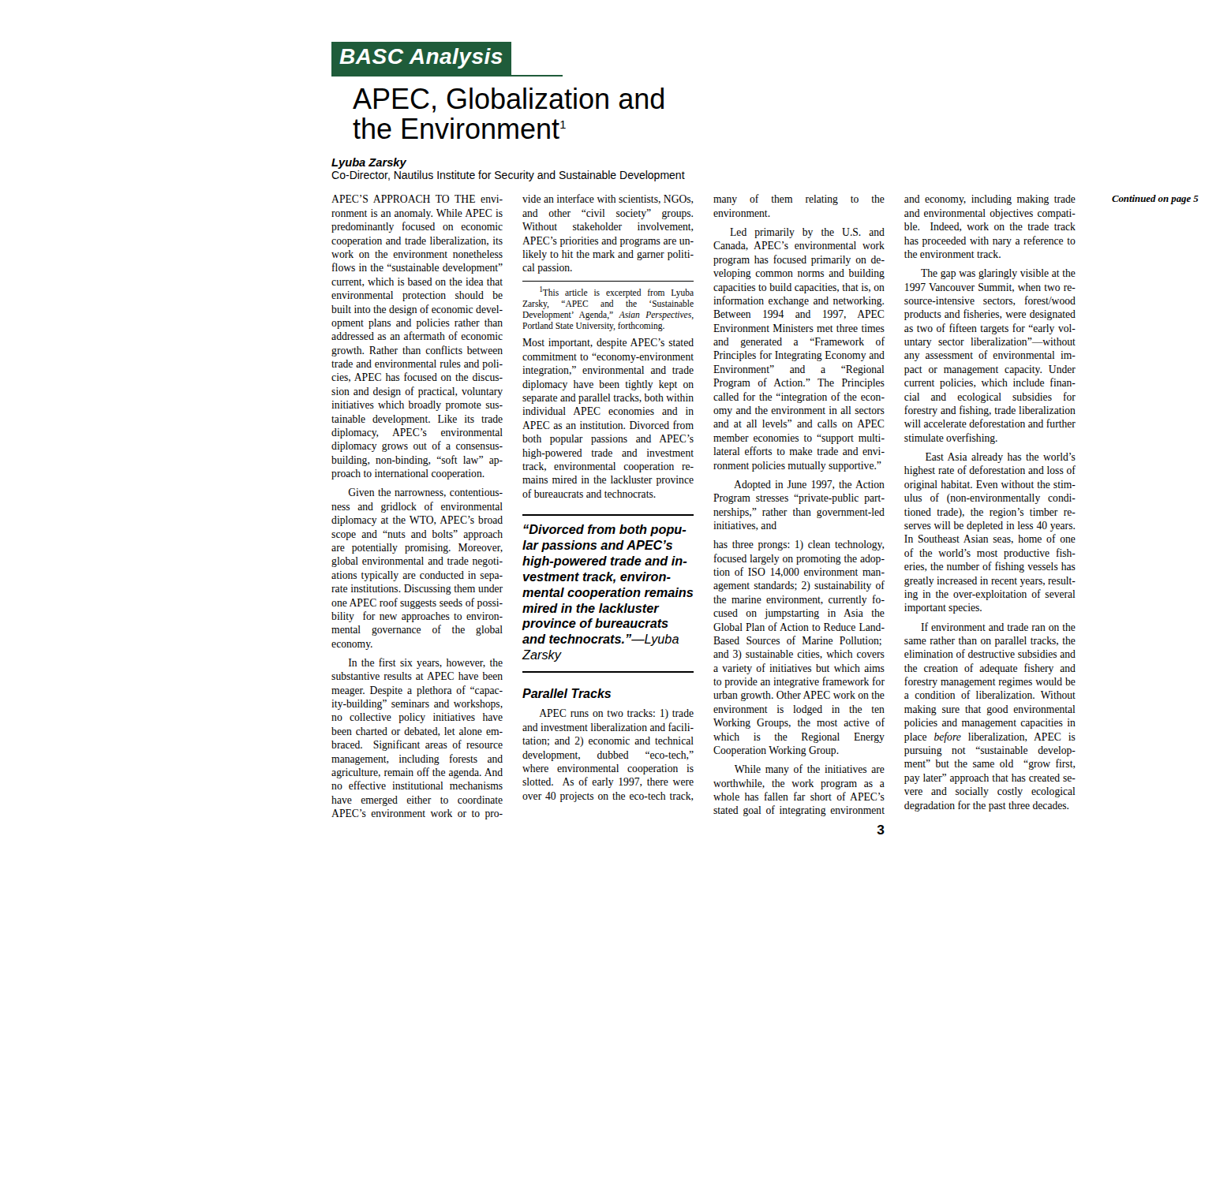BASC Analysis
APEC, Globalization and
the Environment1
Lyuba Zarsky
Co-Director, Nautilus Institute for Security and Sustainable Development
APEC’S APPROACH TO THE environment is an anomaly. While APEC is predominantly focused on economic cooperation and trade liberalization, its work on the environment nonetheless flows in the “sustainable development” current, which is based on the idea that environmental protection should be built into the design of economic development plans and policies rather than addressed as an aftermath of economic growth. Rather than conflicts between trade and environmental rules and policies, APEC has focused on the discussion and design of practical, voluntary initiatives which broadly promote sustainable development. Like its trade diplomacy, APEC’s environmental diplomacy grows out of a consensus-building, non-binding, “soft law” approach to international cooperation.
Given the narrowness, contentiousness and gridlock of environmental diplomacy at the WTO, APEC’s broad scope and “nuts and bolts” approach are potentially promising. Moreover, global environmental and trade negotiations typically are conducted in separate institutions. Discussing them under one APEC roof suggests seeds of possibility for new approaches to environmental governance of the global economy.
In the first six years, however, the substantive results at APEC have been meager. Despite a plethora of “capacity-building” seminars and workshops, no collective policy initiatives have been charted or debated, let alone embraced. Significant areas of resource management, including forests and agriculture, remain off the agenda. And no effective institutional mechanisms have emerged either to coordinate APEC’s environment work or to provide an interface with scientists, NGOs, and other “civil society” groups. Without stakeholder involvement, APEC’s priorities and programs are unlikely to hit the mark and garner political passion.
1This article is excerpted from Lyuba Zarsky, “APEC and the ‘Sustainable Development’ Agenda,” Asian Perspectives, Portland State University, forthcoming.
Most important, despite APEC’s stated commitment to “economy-environment integration,” environmental and trade diplomacy have been tightly kept on separate and parallel tracks, both within individual APEC economies and in APEC as an institution. Divorced from both popular passions and APEC’s high-powered trade and investment track, environmental cooperation remains mired in the lackluster province of bureaucrats and technocrats.
“Divorced from both popular passions and APEC’s high-powered trade and investment track, environmental cooperation remains mired in the lackluster province of bureaucrats and technocrats.”—Lyuba Zarsky
Parallel Tracks
APEC runs on two tracks: 1) trade and investment liberalization and facilitation; and 2) economic and technical development, dubbed “eco-tech,” where environmental cooperation is slotted. As of early 1997, there were over 40 projects on the eco-tech track, many of them relating to the environment.
Led primarily by the U.S. and Canada, APEC’s environmental work program has focused primarily on developing common norms and building capacities to build capacities, that is, on information exchange and networking. Between 1994 and 1997, APEC Environment Ministers met three times and generated a “Framework of Principles for Integrating Economy and Environment” and a “Regional Program of Action.” The Principles called for the “integration of the economy and the environment in all sectors and at all levels” and calls on APEC member economies to “support multilateral efforts to make trade and environment policies mutually supportive.”
Adopted in June 1997, the Action Program stresses “private-public partnerships,” rather than government-led initiatives, and
has three prongs: 1) clean technology, focused largely on promoting the adoption of ISO 14,000 environment management standards; 2) sustainability of the marine environment, currently focused on jumpstarting in Asia the Global Plan of Action to Reduce Land-Based Sources of Marine Pollution; and 3) sustainable cities, which covers a variety of initiatives but which aims to provide an integrative framework for urban growth. Other APEC work on the environment is lodged in the ten Working Groups, the most active of which is the Regional Energy Cooperation Working Group.
While many of the initiatives are worthwhile, the work program as a whole has fallen far short of APEC’s stated goal of integrating environment and economy, including making trade and environmental objectives compatible. Indeed, work on the trade track has proceeded with nary a reference to the environment track.
The gap was glaringly visible at the 1997 Vancouver Summit, when two resource-intensive sectors, forest/wood products and fisheries, were designated as two of fifteen targets for “early voluntary sector liberalization”—without any assessment of environmental impact or management capacity. Under current policies, which include financial and ecological subsidies for forestry and fishing, trade liberalization will accelerate deforestation and further stimulate overfishing.
East Asia already has the world’s highest rate of deforestation and loss of original habitat. Even without the stimulus of (non-environmentally conditioned trade), the region’s timber reserves will be depleted in less 40 years. In Southeast Asian seas, home of one of the world’s most productive fisheries, the number of fishing vessels has greatly increased in recent years, resulting in the over-exploitation of several important species.
If environment and trade ran on the same rather than on parallel tracks, the elimination of destructive subsidies and the creation of adequate fishery and forestry management regimes would be a condition of liberalization. Without making sure that good environmental policies and management capacities in place before liberalization, APEC is pursuing not “sustainable development” but the same old “grow first, pay later” approach that has created severe and socially costly ecological degradation for the past three decades.
Continued on page 5
3